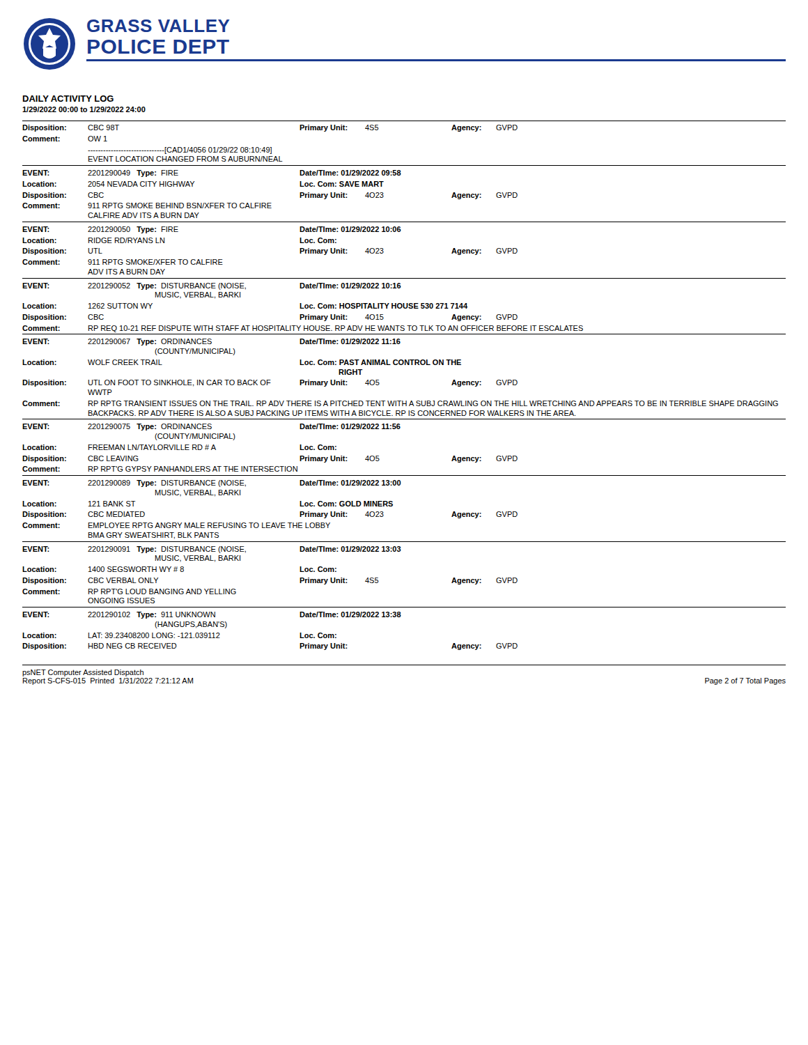GRASS VALLEY
POLICE DEPT
DAILY ACTIVITY LOG
1/29/2022 00:00 to 1/29/2022 24:00
| Disposition: | CBC 98T | Primary Unit: | 4S5 | Agency: | GVPD |
| Comment: | OW 1 |
| | ------------------------------[CAD1/4056 01/29/22 08:10:49] EVENT LOCATION CHANGED FROM S AUBURN/NEAL |
| EVENT: | 2201290049 Type: FIRE | Date/TIme: 01/29/2022 09:58 | |
| Location: | 2054 NEVADA CITY HIGHWAY | Loc. Com: SAVE MART | |
| Disposition: | CBC | Primary Unit: | 4O23 | Agency: | GVPD |
| Comment: | 911 RPTG SMOKE BEHIND BSN/XFER TO CALFIRE CALFIRE ADV ITS A BURN DAY |
| EVENT: | 2201290050 Type: FIRE | Date/TIme: 01/29/2022 10:06 | |
| Location: | RIDGE RD/RYANS LN | Loc. Com: | |
| Disposition: | UTL | Primary Unit: | 4O23 | Agency: | GVPD |
| Comment: | 911 RPTG SMOKE/XFER TO CALFIRE ADV ITS A BURN DAY |
| EVENT: | 2201290052 Type: DISTURBANCE (NOISE, MUSIC, VERBAL, BARKI | Date/TIme: 01/29/2022 10:16 | |
| Location: | 1262 SUTTON WY | Loc. Com: HOSPITALITY HOUSE 530 271 7144 | |
| Disposition: | CBC | Primary Unit: | 4O15 | Agency: | GVPD |
| Comment: | RP REQ 10-21 REF DISPUTE WITH STAFF AT HOSPITALITY HOUSE. RP ADV HE WANTS TO TLK TO AN OFFICER BEFORE IT ESCALATES |
| EVENT: | 2201290067 Type: ORDINANCES (COUNTY/MUNICIPAL) | Date/TIme: 01/29/2022 11:16 | |
| Location: | WOLF CREEK TRAIL | Loc. Com: PAST ANIMAL CONTROL ON THE RIGHT | |
| Disposition: | UTL ON FOOT TO SINKHOLE, IN CAR TO BACK OF WWTP | Primary Unit: | 4O5 | Agency: | GVPD |
| Comment: | RP RPTG TRANSIENT ISSUES ON THE TRAIL. RP ADV THERE IS A PITCHED TENT WITH A SUBJ CRAWLING ON THE HILL WRETCHING AND APPEARS TO BE IN TERRIBLE SHAPE DRAGGING BACKPACKS. RP ADV THERE IS ALSO A SUBJ PACKING UP ITEMS WITH A BICYCLE. RP IS CONCERNED FOR WALKERS IN THE AREA. |
| EVENT: | 2201290075 Type: ORDINANCES (COUNTY/MUNICIPAL) | Date/TIme: 01/29/2022 11:56 | |
| Location: | FREEMAN LN/TAYLORVILLE RD # A | Loc. Com: | |
| Disposition: | CBC LEAVING | Primary Unit: | 4O5 | Agency: | GVPD |
| Comment: | RP RPT'G GYPSY PANHANDLERS AT THE INTERSECTION |
| EVENT: | 2201290089 Type: DISTURBANCE (NOISE, MUSIC, VERBAL, BARKI | Date/TIme: 01/29/2022 13:00 | |
| Location: | 121 BANK ST | Loc. Com: GOLD MINERS | |
| Disposition: | CBC MEDIATED | Primary Unit: | 4O23 | Agency: | GVPD |
| Comment: | EMPLOYEE RPTG ANGRY MALE REFUSING TO LEAVE THE LOBBY BMA GRY SWEATSHIRT, BLK PANTS |
| EVENT: | 2201290091 Type: DISTURBANCE (NOISE, MUSIC, VERBAL, BARKI | Date/TIme: 01/29/2022 13:03 | |
| Location: | 1400 SEGSWORTH WY # 8 | Loc. Com: | |
| Disposition: | CBC VERBAL ONLY | Primary Unit: | 4S5 | Agency: | GVPD |
| Comment: | RP RPT'G LOUD BANGING AND YELLING ONGOING ISSUES |
| EVENT: | 2201290102 Type: 911 UNKNOWN (HANGUPS,ABAN'S) | Date/TIme: 01/29/2022 13:38 | |
| Location: | LAT: 39.23408200 LONG: -121.039112 | Loc. Com: | |
| Disposition: | HBD NEG CB RECEIVED | Primary Unit: | | Agency: | GVPD |
psNET Computer Assisted Dispatch
Report S-CFS-015 Printed 1/31/2022 7:21:12 AM
Page 2 of 7 Total Pages